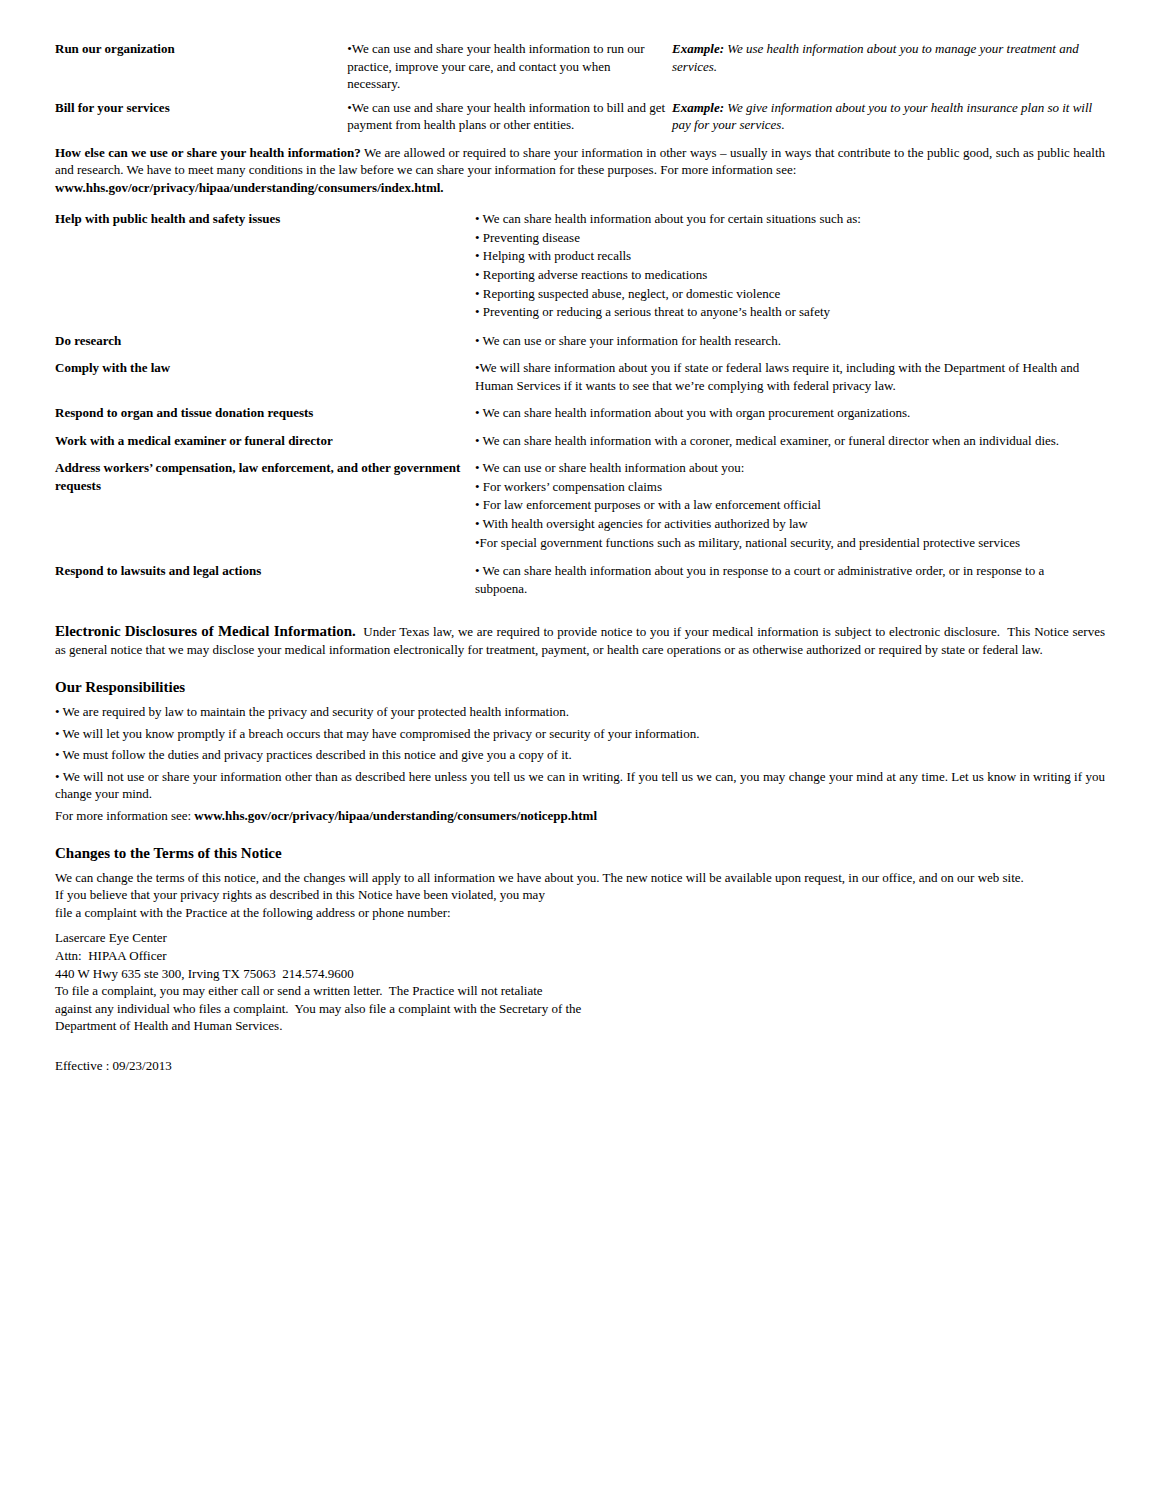| Run our organization | •We can use and share your health information to run our practice, improve your care, and contact you when necessary. | Example: We use health information about you to manage your treatment and services. |
| Bill for your services | •We can use and share your health information to bill and get payment from health plans or other entities. | Example: We give information about you to your health insurance plan so it will pay for your services. |
How else can we use or share your health information? We are allowed or required to share your information in other ways – usually in ways that contribute to the public good, such as public health and research. We have to meet many conditions in the law before we can share your information for these purposes. For more information see:
www.hhs.gov/ocr/privacy/hipaa/understanding/consumers/index.html.
| Help with public health and safety issues | • We can share health information about you for certain situations such as: • Preventing disease • Helping with product recalls • Reporting adverse reactions to medications • Reporting suspected abuse, neglect, or domestic violence • Preventing or reducing a serious threat to anyone’s health or safety |
| Do research | • We can use or share your information for health research. |
| Comply with the law | •We will share information about you if state or federal laws require it, including with the Department of Health and Human Services if it wants to see that we’re complying with federal privacy law. |
| Respond to organ and tissue donation requests | • We can share health information about you with organ procurement organizations. |
| Work with a medical examiner or funeral director | • We can share health information with a coroner, medical examiner, or funeral director when an individual dies. |
| Address workers’ compensation, law enforcement, and other government requests | • We can use or share health information about you: • For workers’ compensation claims • For law enforcement purposes or with a law enforcement official • With health oversight agencies for activities authorized by law •For special government functions such as military, national security, and presidential protective services |
| Respond to lawsuits and legal actions | • We can share health information about you in response to a court or administrative order, or in response to a subpoena. |
Electronic Disclosures of Medical Information. Under Texas law, we are required to provide notice to you if your medical information is subject to electronic disclosure. This Notice serves as general notice that we may disclose your medical information electronically for treatment, payment, or health care operations or as otherwise authorized or required by state or federal law.
Our Responsibilities
• We are required by law to maintain the privacy and security of your protected health information.
• We will let you know promptly if a breach occurs that may have compromised the privacy or security of your information.
• We must follow the duties and privacy practices described in this notice and give you a copy of it.
• We will not use or share your information other than as described here unless you tell us we can in writing. If you tell us we can, you may change your mind at any time. Let us know in writing if you change your mind.
For more information see: www.hhs.gov/ocr/privacy/hipaa/understanding/consumers/noticepp.html
Changes to the Terms of this Notice
We can change the terms of this notice, and the changes will apply to all information we have about you. The new notice will be available upon request, in our office, and on our web site.
If you believe that your privacy rights as described in this Notice have been violated, you may
file a complaint with the Practice at the following address or phone number:
Lasercare Eye Center
Attn: HIPAA Officer
440 W Hwy 635 ste 300, Irving TX 75063 214.574.9600
To file a complaint, you may either call or send a written letter. The Practice will not retaliate
against any individual who files a complaint. You may also file a complaint with the Secretary of the
Department of Health and Human Services.
Effective : 09/23/2013